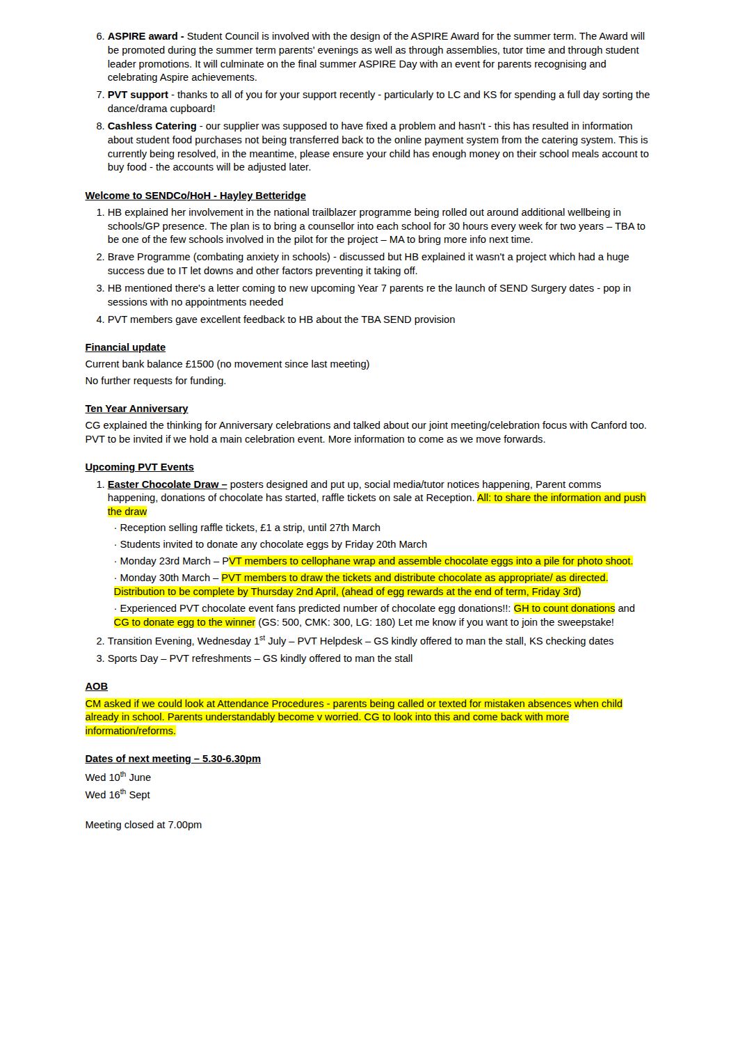ASPIRE award - Student Council is involved with the design of the ASPIRE Award for the summer term. The Award will be promoted during the summer term parents' evenings as well as through assemblies, tutor time and through student leader promotions. It will culminate on the final summer ASPIRE Day with an event for parents recognising and celebrating Aspire achievements.
PVT support - thanks to all of you for your support recently - particularly to LC and KS for spending a full day sorting the dance/drama cupboard!
Cashless Catering - our supplier was supposed to have fixed a problem and hasn't - this has resulted in information about student food purchases not being transferred back to the online payment system from the catering system. This is currently being resolved, in the meantime, please ensure your child has enough money on their school meals account to buy food - the accounts will be adjusted later.
Welcome to SENDCo/HoH - Hayley Betteridge
HB explained her involvement in the national trailblazer programme being rolled out around additional wellbeing in schools/GP presence. The plan is to bring a counsellor into each school for 30 hours every week for two years – TBA to be one of the few schools involved in the pilot for the project – MA to bring more info next time.
Brave Programme (combating anxiety in schools) - discussed but HB explained it wasn't a project which had a huge success due to IT let downs and other factors preventing it taking off.
HB mentioned there's a letter coming to new upcoming Year 7 parents re the launch of SEND Surgery dates - pop in sessions with no appointments needed
PVT members gave excellent feedback to HB about the TBA SEND provision
Financial update
Current bank balance £1500 (no movement since last meeting)
No further requests for funding.
Ten Year Anniversary
CG explained the thinking for Anniversary celebrations and talked about our joint meeting/celebration focus with Canford too. PVT to be invited if we hold a main celebration event. More information to come as we move forwards.
Upcoming PVT Events
Easter Chocolate Draw – posters designed and put up, social media/tutor notices happening, Parent comms happening, donations of chocolate has started, raffle tickets on sale at Reception. All: to share the information and push the draw
· Reception selling raffle tickets, £1 a strip, until 27th March
· Students invited to donate any chocolate eggs by Friday 20th March
· Monday 23rd March – PVT members to cellophane wrap and assemble chocolate eggs into a pile for photo shoot.
· Monday 30th March – PVT members to draw the tickets and distribute chocolate as appropriate/ as directed. Distribution to be complete by Thursday 2nd April, (ahead of egg rewards at the end of term, Friday 3rd)
· Experienced PVT chocolate event fans predicted number of chocolate egg donations!!: GH to count donations and CG to donate egg to the winner (GS: 500, CMK: 300, LG: 180) Let me know if you want to join the sweepstake!
Transition Evening, Wednesday 1st July – PVT Helpdesk – GS kindly offered to man the stall, KS checking dates
Sports Day – PVT refreshments – GS kindly offered to man the stall
AOB
CM asked if we could look at Attendance Procedures - parents being called or texted for mistaken absences when child already in school. Parents understandably become v worried. CG to look into this and come back with more information/reforms.
Dates of next meeting – 5.30-6.30pm
Wed 10th June
Wed 16th Sept
Meeting closed at 7.00pm